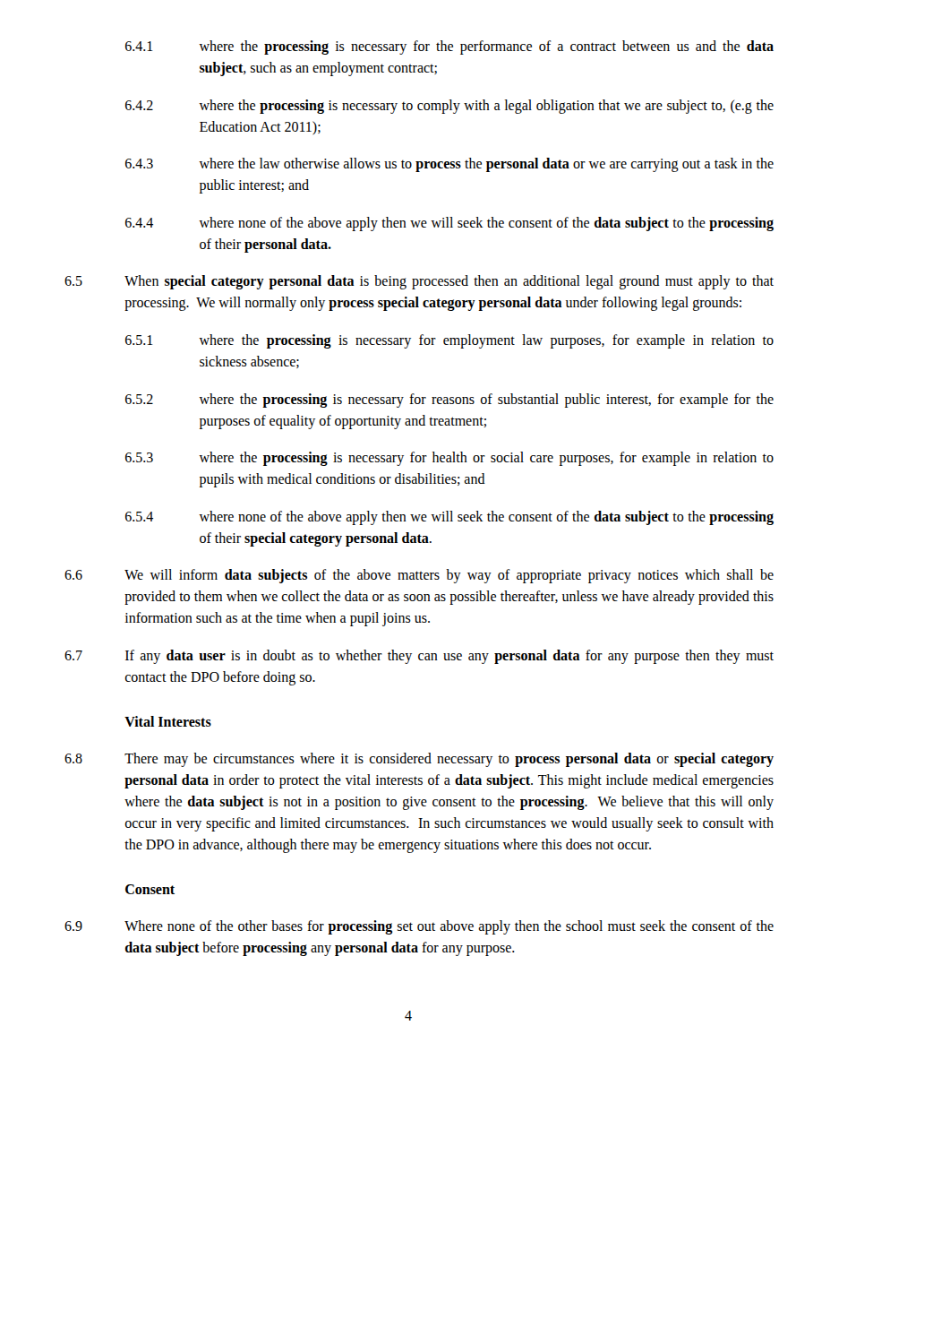6.4.1 where the processing is necessary for the performance of a contract between us and the data subject, such as an employment contract;
6.4.2 where the processing is necessary to comply with a legal obligation that we are subject to, (e.g the Education Act 2011);
6.4.3 where the law otherwise allows us to process the personal data or we are carrying out a task in the public interest; and
6.4.4 where none of the above apply then we will seek the consent of the data subject to the processing of their personal data.
6.5 When special category personal data is being processed then an additional legal ground must apply to that processing. We will normally only process special category personal data under following legal grounds:
6.5.1 where the processing is necessary for employment law purposes, for example in relation to sickness absence;
6.5.2 where the processing is necessary for reasons of substantial public interest, for example for the purposes of equality of opportunity and treatment;
6.5.3 where the processing is necessary for health or social care purposes, for example in relation to pupils with medical conditions or disabilities; and
6.5.4 where none of the above apply then we will seek the consent of the data subject to the processing of their special category personal data.
6.6 We will inform data subjects of the above matters by way of appropriate privacy notices which shall be provided to them when we collect the data or as soon as possible thereafter, unless we have already provided this information such as at the time when a pupil joins us.
6.7 If any data user is in doubt as to whether they can use any personal data for any purpose then they must contact the DPO before doing so.
Vital Interests
6.8 There may be circumstances where it is considered necessary to process personal data or special category personal data in order to protect the vital interests of a data subject. This might include medical emergencies where the data subject is not in a position to give consent to the processing. We believe that this will only occur in very specific and limited circumstances. In such circumstances we would usually seek to consult with the DPO in advance, although there may be emergency situations where this does not occur.
Consent
6.9 Where none of the other bases for processing set out above apply then the school must seek the consent of the data subject before processing any personal data for any purpose.
4